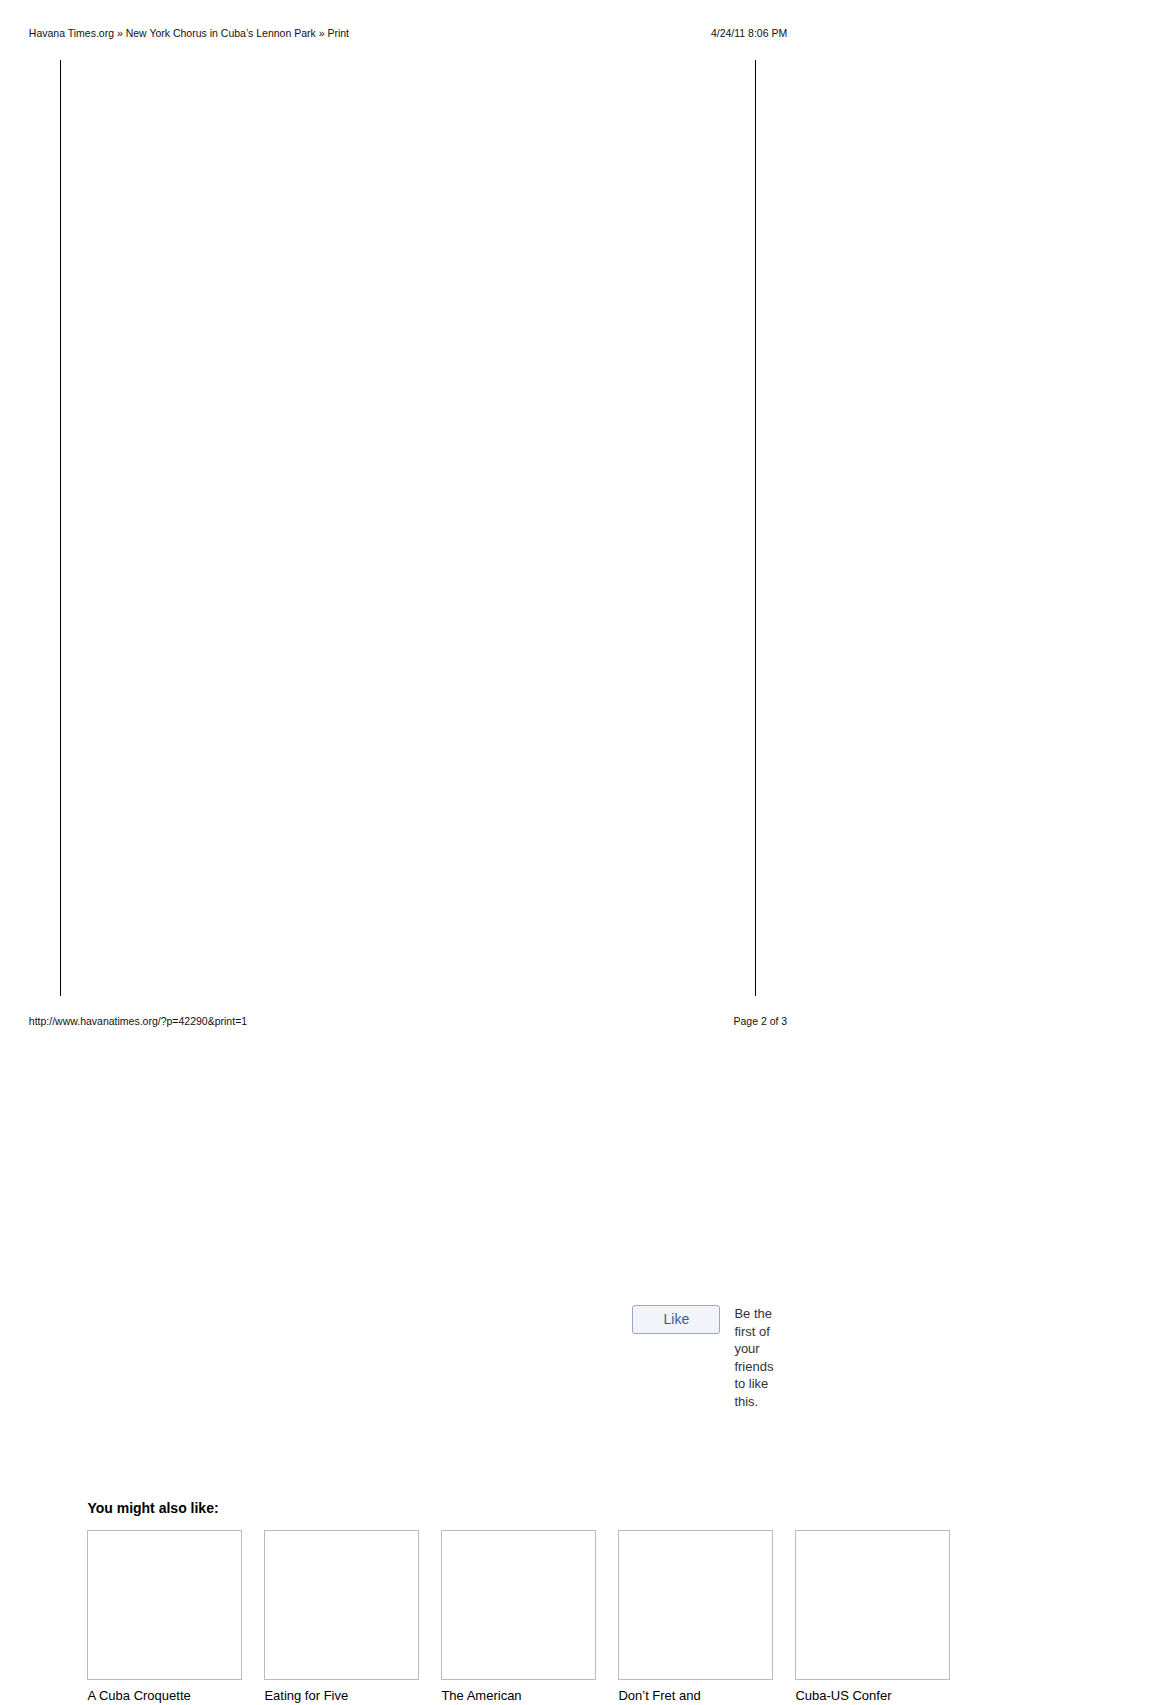Havana Times.org » New York Chorus in Cuba’s Lennon Park » Print 4/24/11 8:06 PM
Like
Be the first of your friends to like this.
You might also like:
A Cuba Croquette
Eating for Five
The American
Don’t Fret and
Cuba-US Confer
http://www.havanatimes.org/?p=42290&print=1 Page 2 of 3